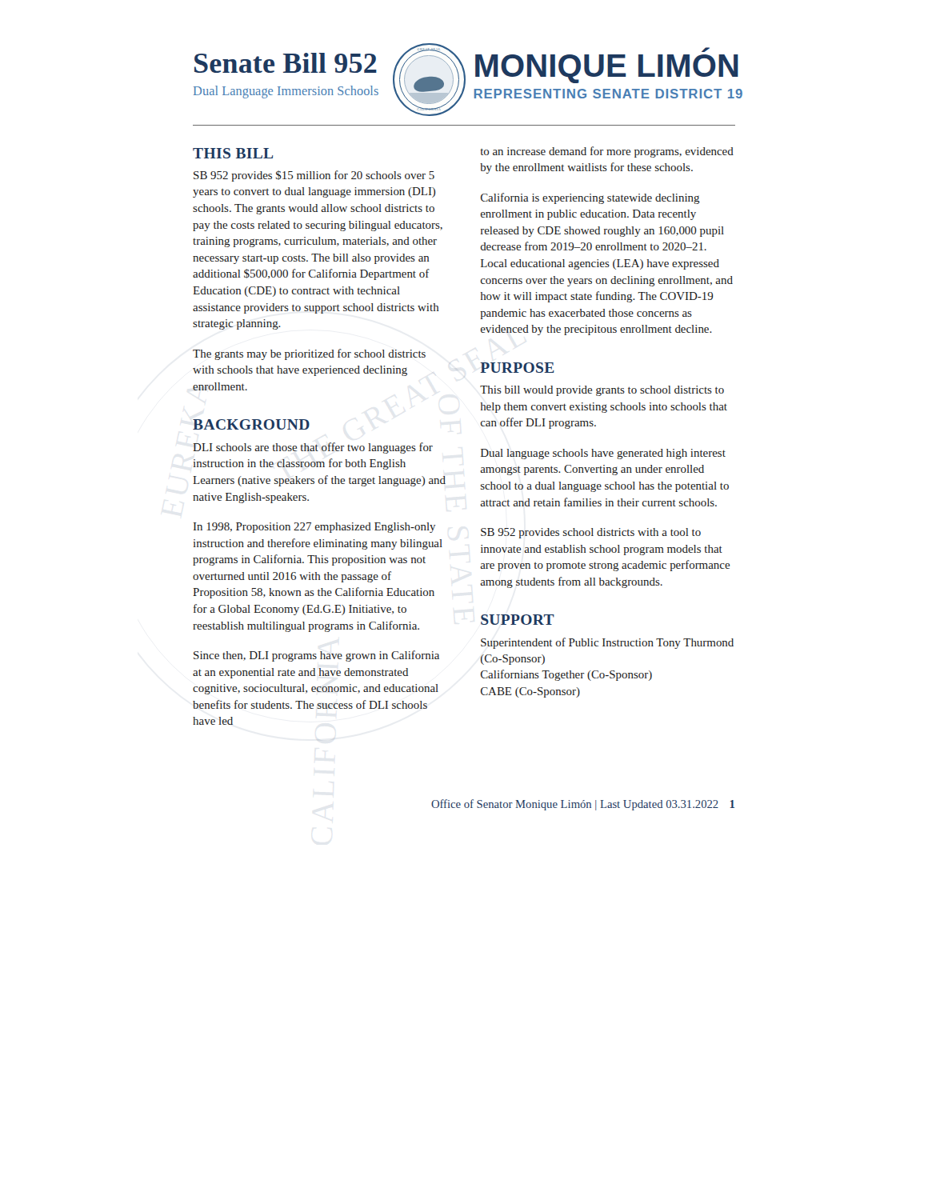EUREKA
THE GREAT SEAL
OF THE STATE
CALIFORNIA
Senate Bill 952
Dual Language Immersion Schools
Great Seal
California
MONIQUE LIMÓN
REPRESENTING SENATE DISTRICT 19
This Bill
SB 952 provides $15 million for 20 schools over 5 years to convert to dual language immersion (DLI) schools. The grants would allow school districts to pay the costs related to securing bilingual educators, training programs, curriculum, materials, and other necessary start-up costs. The bill also provides an additional $500,000 for California Department of Education (CDE) to contract with technical assistance providers to support school districts with strategic planning.
The grants may be prioritized for school districts with schools that have experienced declining enrollment.
Background
DLI schools are those that offer two languages for instruction in the classroom for both English Learners (native speakers of the target language) and native English-speakers.
In 1998, Proposition 227 emphasized English-only instruction and therefore eliminating many bilingual programs in California. This proposition was not overturned until 2016 with the passage of Proposition 58, known as the California Education for a Global Economy (Ed.G.E) Initiative, to reestablish multilingual programs in California.
Since then, DLI programs have grown in California at an exponential rate and have demonstrated cognitive, sociocultural, economic, and educational benefits for students. The success of DLI schools have led
to an increase demand for more programs, evidenced by the enrollment waitlists for these schools.
California is experiencing statewide declining enrollment in public education. Data recently released by CDE showed roughly an 160,000 pupil decrease from 2019–20 enrollment to 2020–21. Local educational agencies (LEA) have expressed concerns over the years on declining enrollment, and how it will impact state funding. The COVID-19 pandemic has exacerbated those concerns as evidenced by the precipitous enrollment decline.
Purpose
This bill would provide grants to school districts to help them convert existing schools into schools that can offer DLI programs.
Dual language schools have generated high interest amongst parents. Converting an under enrolled school to a dual language school has the potential to attract and retain families in their current schools.
SB 952 provides school districts with a tool to innovate and establish school program models that are proven to promote strong academic performance among students from all backgrounds.
Support
Superintendent of Public Instruction Tony Thurmond (Co-Sponsor)
Californians Together (Co-Sponsor)
CABE (Co-Sponsor)
Office of Senator Monique Limón | Last Updated 03.31.2022 1